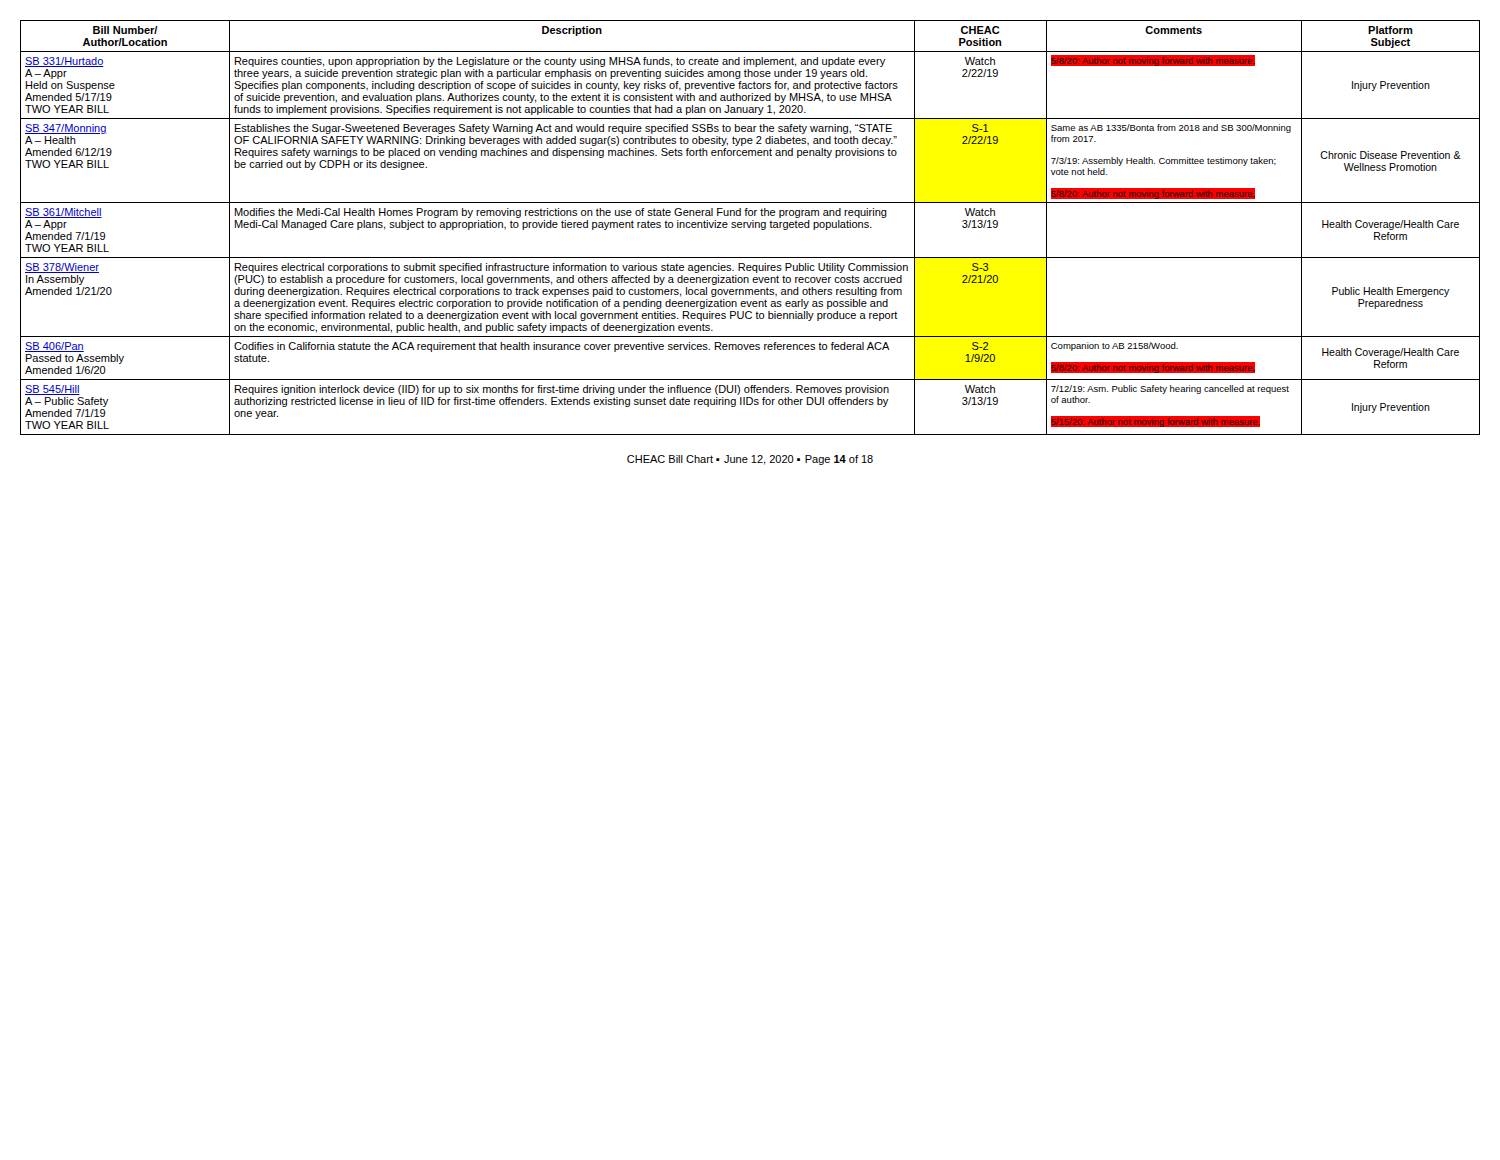| Bill Number/ Author/Location | Description | CHEAC Position | Comments | Platform Subject |
| --- | --- | --- | --- | --- |
| SB 331/Hurtado A – Appr Held on Suspense Amended 5/17/19 TWO YEAR BILL | Requires counties, upon appropriation by the Legislature or the county using MHSA funds, to create and implement, and update every three years, a suicide prevention strategic plan with a particular emphasis on preventing suicides among those under 19 years old. Specifies plan components, including description of scope of suicides in county, key risks of, preventive factors for, and protective factors of suicide prevention, and evaluation plans. Authorizes county, to the extent it is consistent with and authorized by MHSA, to use MHSA funds to implement provisions. Specifies requirement is not applicable to counties that had a plan on January 1, 2020. | Watch 2/22/19 | 5/8/20: Author not moving forward with measure. | Injury Prevention |
| SB 347/Monning A – Health Amended 6/12/19 TWO YEAR BILL | Establishes the Sugar-Sweetened Beverages Safety Warning Act and would require specified SSBs to bear the safety warning, “STATE OF CALIFORNIA SAFETY WARNING: Drinking beverages with added sugar(s) contributes to obesity, type 2 diabetes, and tooth decay.” Requires safety warnings to be placed on vending machines and dispensing machines. Sets forth enforcement and penalty provisions to be carried out by CDPH or its designee. | S-1 2/22/19 | Same as AB 1335/Bonta from 2018 and SB 300/Monning from 2017. 7/3/19: Assembly Health. Committee testimony taken; vote not held. 5/8/20: Author not moving forward with measure, | Chronic Disease Prevention & Wellness Promotion |
| SB 361/Mitchell A – Appr Amended 7/1/19 TWO YEAR BILL | Modifies the Medi-Cal Health Homes Program by removing restrictions on the use of state General Fund for the program and requiring Medi-Cal Managed Care plans, subject to appropriation, to provide tiered payment rates to incentivize serving targeted populations. | Watch 3/13/19 | | Health Coverage/Health Care Reform |
| SB 378/Wiener In Assembly Amended 1/21/20 | Requires electrical corporations to submit specified infrastructure information to various state agencies. Requires Public Utility Commission (PUC) to establish a procedure for customers, local governments, and others affected by a deenergization event to recover costs accrued during deenergization. Requires electrical corporations to track expenses paid to customers, local governments, and others resulting from a deenergization event. Requires electric corporation to provide notification of a pending deenergization event as early as possible and share specified information related to a deenergization event with local government entities. Requires PUC to biennially produce a report on the economic, environmental, public health, and public safety impacts of deenergization events. | S-3 2/21/20 | | Public Health Emergency Preparedness |
| SB 406/Pan Passed to Assembly Amended 1/6/20 | Codifies in California statute the ACA requirement that health insurance cover preventive services. Removes references to federal ACA statute. | S-2 1/9/20 | Companion to AB 2158/Wood. 5/8/20: Author not moving forward with measure, | Health Coverage/Health Care Reform |
| SB 545/Hill A – Public Safety Amended 7/1/19 TWO YEAR BILL | Requires ignition interlock device (IID) for up to six months for first-time driving under the influence (DUI) offenders. Removes provision authorizing restricted license in lieu of IID for first-time offenders. Extends existing sunset date requiring IIDs for other DUI offenders by one year. | Watch 3/13/19 | 7/12/19: Asm. Public Safety hearing cancelled at request of author. 5/15/20: Author not moving forward with measure. | Injury Prevention |
CHEAC Bill Chart ▪ June 12, 2020 ▪ Page 14 of 18